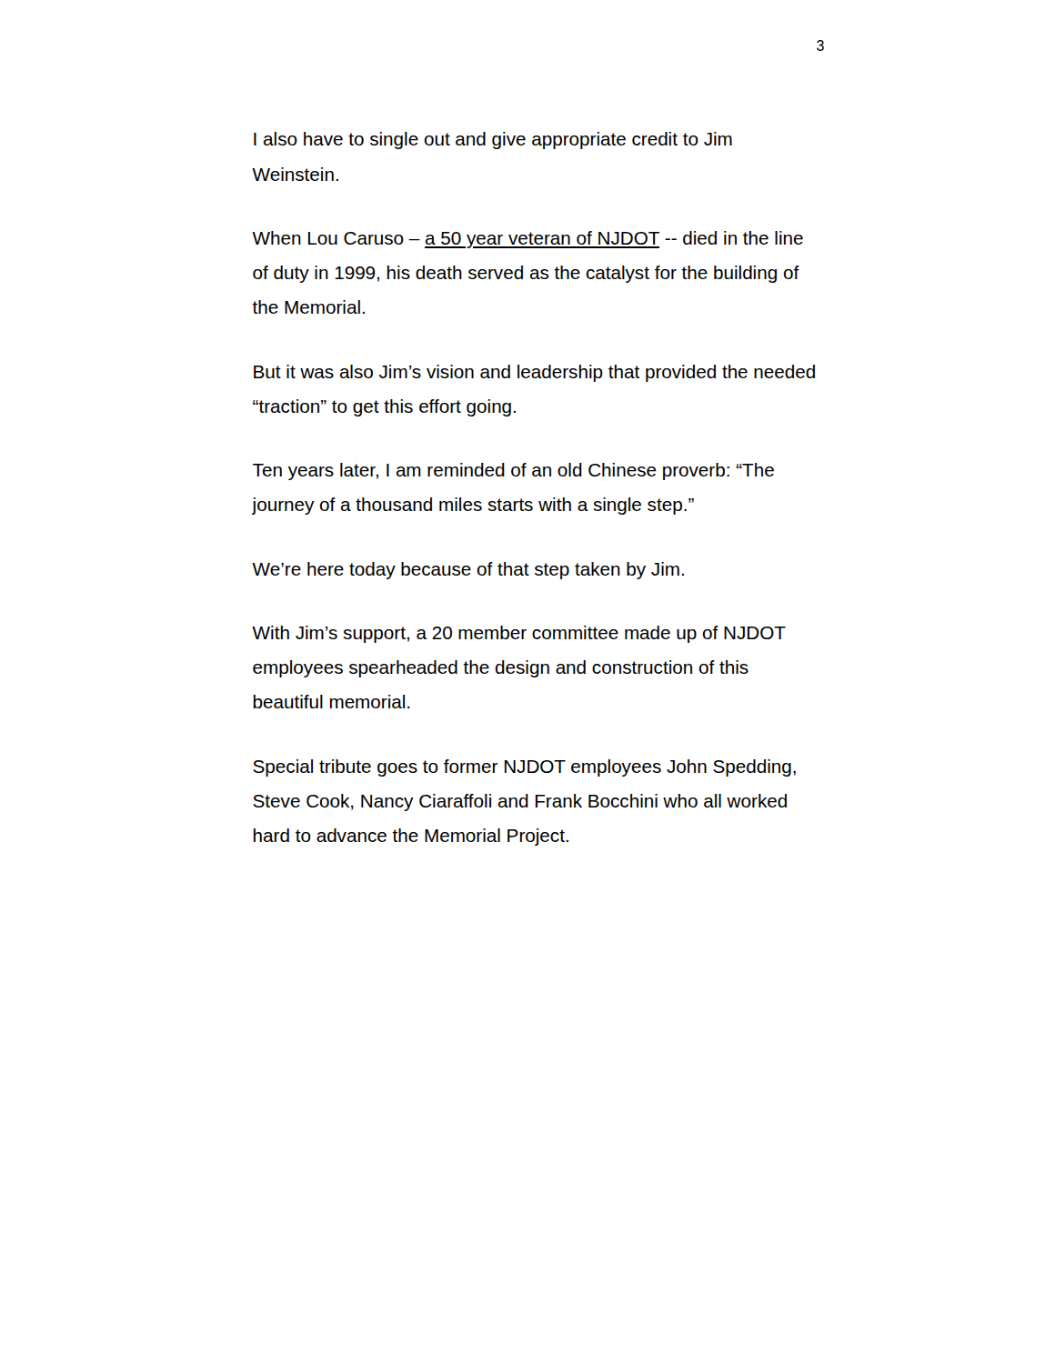3
I also have to single out and give appropriate credit to Jim Weinstein.
When Lou Caruso – a 50 year veteran of NJDOT -- died in the line of duty in 1999, his death served as the catalyst for the building of the Memorial.
But it was also Jim’s vision and leadership that provided the needed “traction” to get this effort going.
Ten years later, I am reminded of an old Chinese proverb: “The journey of a thousand miles starts with a single step.”
We’re here today because of that step taken by Jim.
With Jim’s support, a 20 member committee made up of NJDOT employees spearheaded the design and construction of this beautiful memorial.
Special tribute goes to former NJDOT employees John Spedding, Steve Cook, Nancy Ciaraffoli and Frank Bocchini who all worked hard to advance the Memorial Project.